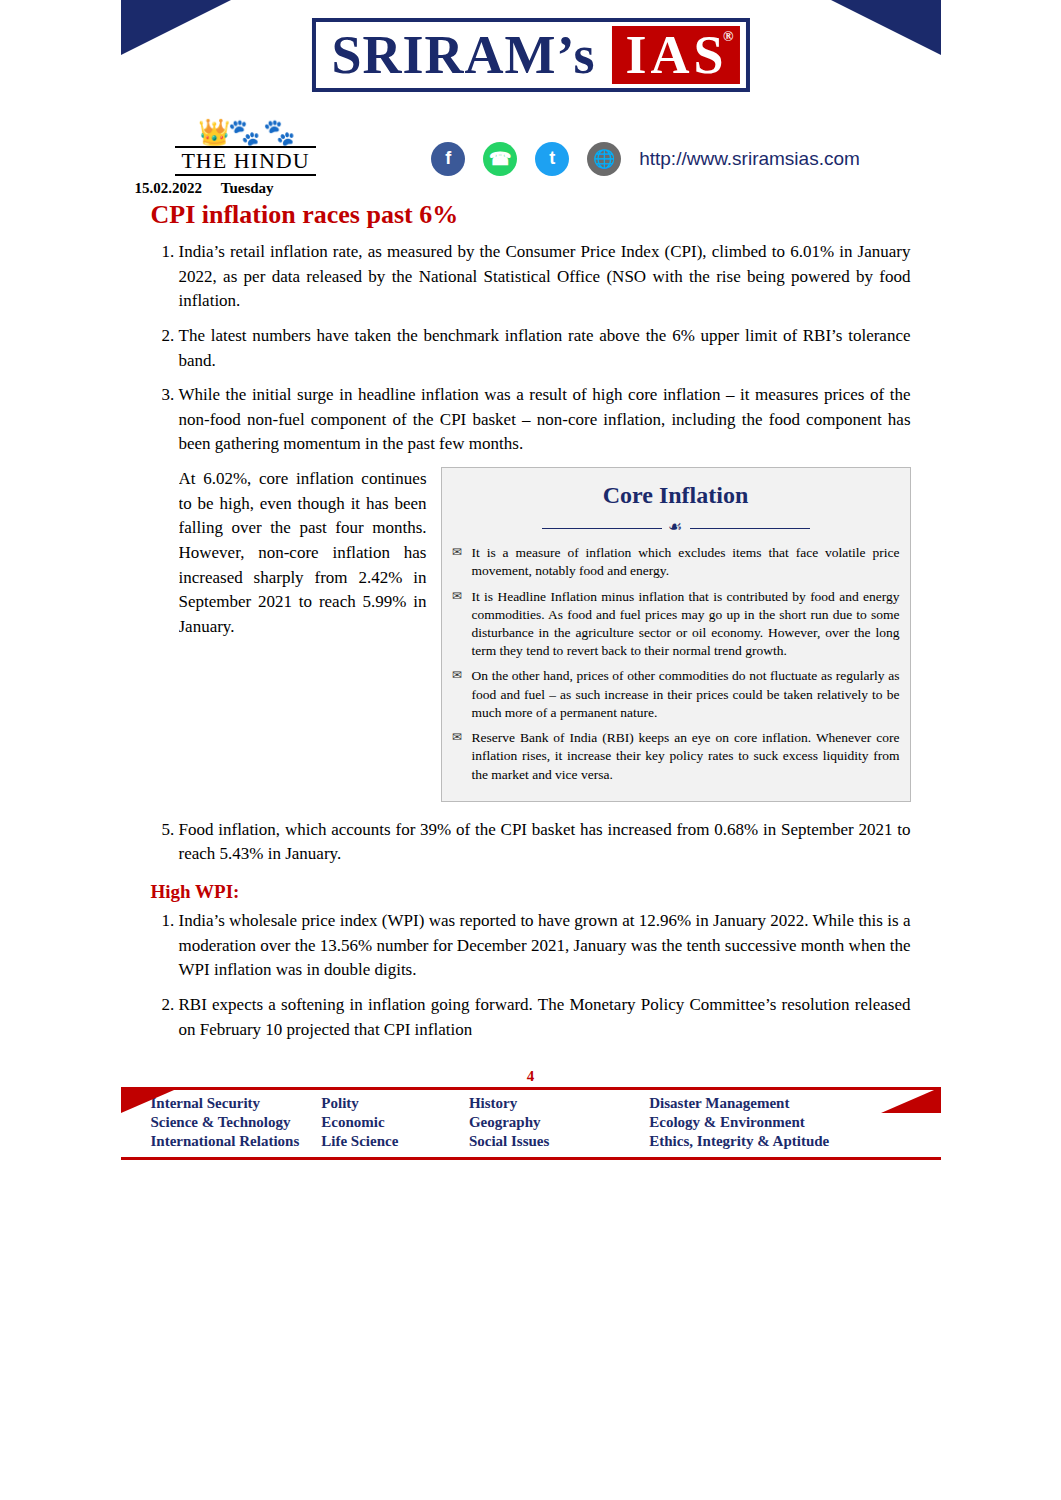SRIRAM’s
IAS®
👑🐾 🐾
THE HINDU
15.02.2022 Tuesday
f ☎ t 🌐 http://www.sriramsias.com
CPI inflation races past 6%
India’s retail inflation rate, as measured by the Consumer Price Index (CPI), climbed to 6.01% in January 2022, as per data released by the National Statistical Office (NSO with the rise being powered by food inflation.
The latest numbers have taken the benchmark inflation rate above the 6% upper limit of RBI’s tolerance band.
While the initial surge in headline inflation was a result of high core inflation – it measures prices of the non-food non-fuel component of the CPI basket – non-core inflation, including the food component has been gathering momentum in the past few months.
Core Inflation
☙
It is a measure of inflation which excludes items that face volatile price movement, notably food and energy.
It is Headline Inflation minus inflation that is contributed by food and energy commodities. As food and fuel prices may go up in the short run due to some disturbance in the agriculture sector or oil economy. However, over the long term they tend to revert back to their normal trend growth.
On the other hand, prices of other commodities do not fluctuate as regularly as food and fuel – as such increase in their prices could be taken relatively to be much more of a permanent nature.
Reserve Bank of India (RBI) keeps an eye on core inflation. Whenever core inflation rises, it increase their key policy rates to suck excess liquidity from the market and vice versa.
At 6.02%, core inflation continues to be high, even though it has been falling over the past four months. However, non-core inflation has increased sharply from 2.42% in September 2021 to reach 5.99% in January.
Food inflation, which accounts for 39% of the CPI basket has increased from 0.68% in September 2021 to reach 5.43% in January.
High WPI:
India’s wholesale price index (WPI) was reported to have grown at 12.96% in January 2022. While this is a moderation over the 13.56% number for December 2021, January was the tenth successive month when the WPI inflation was in double digits.
RBI expects a softening in inflation going forward. The Monetary Policy Committee’s resolution released on February 10 projected that CPI inflation
4
| Internal Security | Polity | History | Disaster Management |
| Science & Technology | Economic | Geography | Ecology & Environment |
| International Relations | Life Science | Social Issues | Ethics, Integrity & Aptitude |